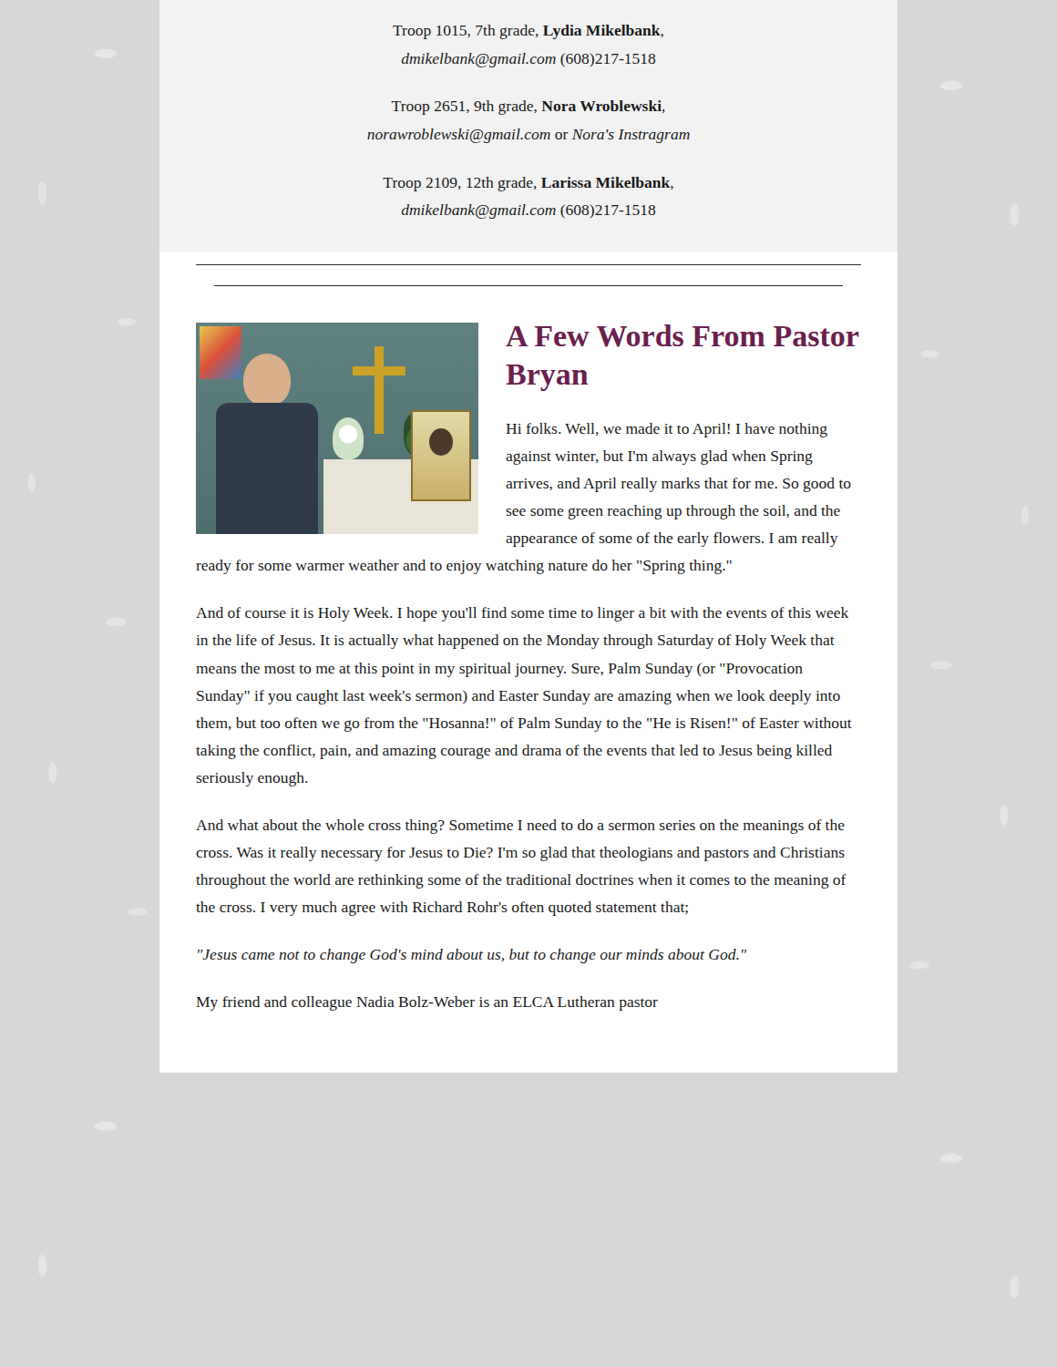Troop 1015, 7th grade, Lydia Mikelbank,
dmikelbank@gmail.com (608)217-1518
Troop 2651, 9th grade, Nora Wroblewski,
norawroblewski@gmail.com or Nora's Instragram
Troop 2109, 12th grade, Larissa Mikelbank,
dmikelbank@gmail.com (608)217-1518
A Few Words From Pastor Bryan
Hi folks. Well, we made it to April! I have nothing against winter, but I'm always glad when Spring arrives, and April really marks that for me. So good to see some green reaching up through the soil, and the appearance of some of the early flowers. I am really ready for some warmer weather and to enjoy watching nature do her "Spring thing."
And of course it is Holy Week. I hope you'll find some time to linger a bit with the events of this week in the life of Jesus. It is actually what happened on the Monday through Saturday of Holy Week that means the most to me at this point in my spiritual journey. Sure, Palm Sunday (or "Provocation Sunday" if you caught last week's sermon) and Easter Sunday are amazing when we look deeply into them, but too often we go from the "Hosanna!" of Palm Sunday to the "He is Risen!" of Easter without taking the conflict, pain, and amazing courage and drama of the events that led to Jesus being killed seriously enough.
And what about the whole cross thing? Sometime I need to do a sermon series on the meanings of the cross. Was it really necessary for Jesus to Die? I'm so glad that theologians and pastors and Christians throughout the world are rethinking some of the traditional doctrines when it comes to the meaning of the cross. I very much agree with Richard Rohr's often quoted statement that;
"Jesus came not to change God's mind about us, but to change our minds about God."
My friend and colleague Nadia Bolz-Weber is an ELCA Lutheran pastor